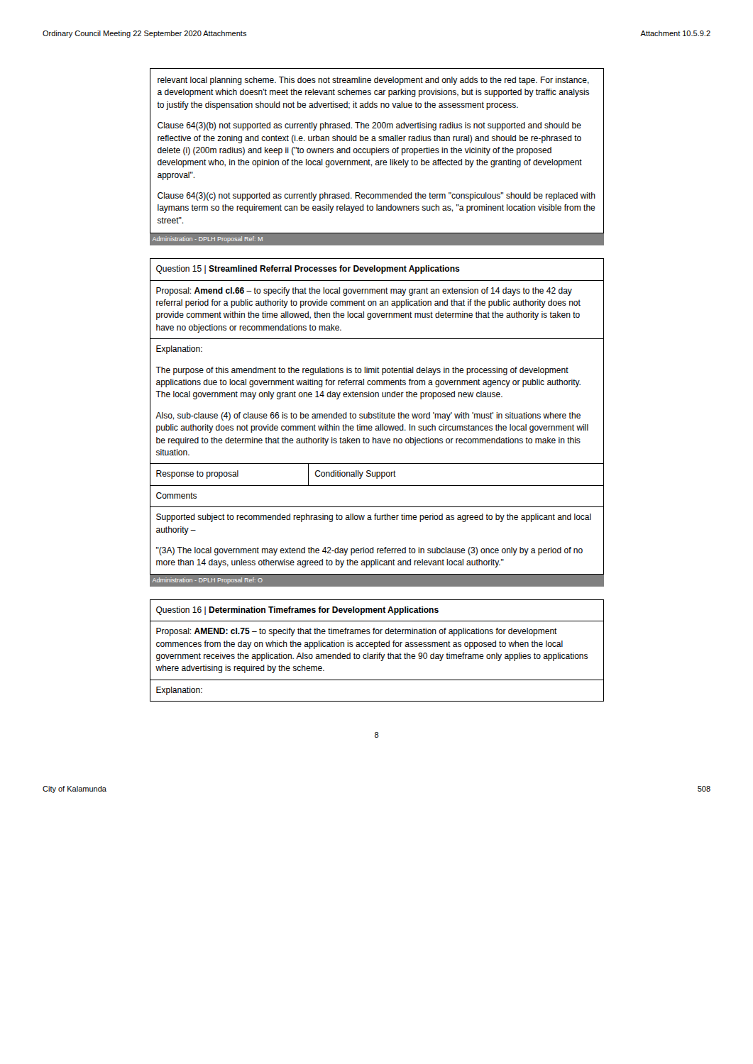Ordinary Council Meeting 22 September 2020 Attachments
Attachment 10.5.9.2
relevant local planning scheme. This does not streamline development and only adds to the red tape. For instance, a development which doesn't meet the relevant schemes car parking provisions, but is supported by traffic analysis to justify the dispensation should not be advertised; it adds no value to the assessment process.
Clause 64(3)(b) not supported as currently phrased. The 200m advertising radius is not supported and should be reflective of the zoning and context (i.e. urban should be a smaller radius than rural) and should be re-phrased to delete (i) (200m radius) and keep ii ("to owners and occupiers of properties in the vicinity of the proposed development who, in the opinion of the local government, are likely to be affected by the granting of development approval".
Clause 64(3)(c) not supported as currently phrased. Recommended the term "conspiculous" should be replaced with laymans term so the requirement can be easily relayed to landowners such as, "a prominent location visible from the street".
Administration - DPLH Proposal Ref: M
Question 15 | Streamlined Referral Processes for Development Applications
Proposal: Amend cl.66 – to specify that the local government may grant an extension of 14 days to the 42 day referral period for a public authority to provide comment on an application and that if the public authority does not provide comment within the time allowed, then the local government must determine that the authority is taken to have no objections or recommendations to make.
Explanation:
The purpose of this amendment to the regulations is to limit potential delays in the processing of development applications due to local government waiting for referral comments from a government agency or public authority. The local government may only grant one 14 day extension under the proposed new clause.
Also, sub-clause (4) of clause 66 is to be amended to substitute the word 'may' with 'must' in situations where the public authority does not provide comment within the time allowed. In such circumstances the local government will be required to the determine that the authority is taken to have no objections or recommendations to make in this situation.
| Response to proposal | Conditionally Support |
Comments
Supported subject to recommended rephrasing to allow a further time period as agreed to by the applicant and local authority –
"(3A) The local government may extend the 42-day period referred to in subclause (3) once only by a period of no more than 14 days, unless otherwise agreed to by the applicant and relevant local authority."
Administration - DPLH Proposal Ref: O
Question 16 | Determination Timeframes for Development Applications
Proposal: AMEND: cl.75 – to specify that the timeframes for determination of applications for development commences from the day on which the application is accepted for assessment as opposed to when the local government receives the application. Also amended to clarify that the 90 day timeframe only applies to applications where advertising is required by the scheme.
Explanation:
8
City of Kalamunda
508